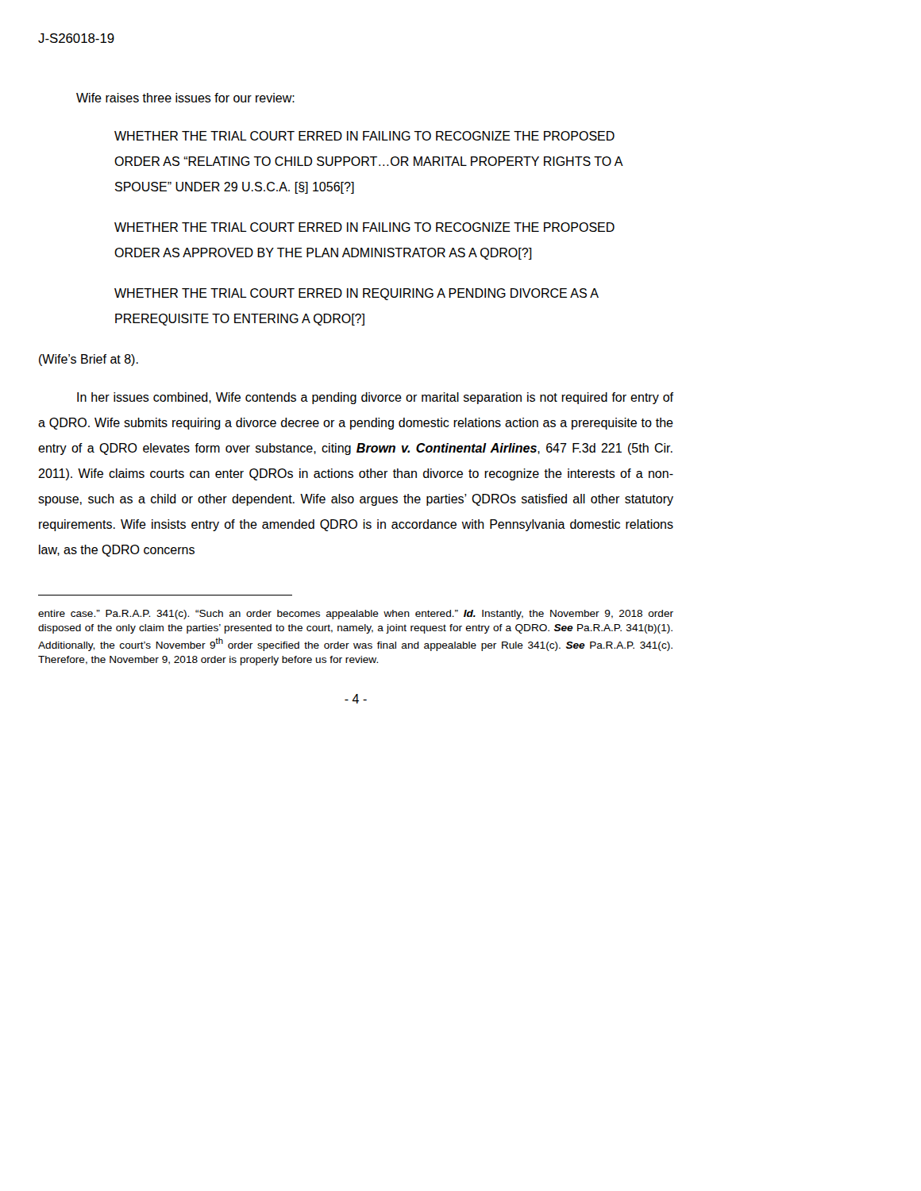J-S26018-19
Wife raises three issues for our review:
WHETHER THE TRIAL COURT ERRED IN FAILING TO RECOGNIZE THE PROPOSED ORDER AS “RELATING TO CHILD SUPPORT…OR MARITAL PROPERTY RIGHTS TO A SPOUSE” UNDER 29 U.S.C.A. [§] 1056[?]
WHETHER THE TRIAL COURT ERRED IN FAILING TO RECOGNIZE THE PROPOSED ORDER AS APPROVED BY THE PLAN ADMINISTRATOR AS A QDRO[?]
WHETHER THE TRIAL COURT ERRED IN REQUIRING A PENDING DIVORCE AS A PREREQUISITE TO ENTERING A QDRO[?]
(Wife’s Brief at 8).
In her issues combined, Wife contends a pending divorce or marital separation is not required for entry of a QDRO. Wife submits requiring a divorce decree or a pending domestic relations action as a prerequisite to the entry of a QDRO elevates form over substance, citing Brown v. Continental Airlines, 647 F.3d 221 (5th Cir. 2011). Wife claims courts can enter QDROs in actions other than divorce to recognize the interests of a non-spouse, such as a child or other dependent. Wife also argues the parties’ QDROs satisfied all other statutory requirements. Wife insists entry of the amended QDRO is in accordance with Pennsylvania domestic relations law, as the QDRO concerns
entire case.” Pa.R.A.P. 341(c). “Such an order becomes appealable when entered.” Id. Instantly, the November 9, 2018 order disposed of the only claim the parties’ presented to the court, namely, a joint request for entry of a QDRO. See Pa.R.A.P. 341(b)(1). Additionally, the court’s November 9th order specified the order was final and appealable per Rule 341(c). See Pa.R.A.P. 341(c). Therefore, the November 9, 2018 order is properly before us for review.
- 4 -